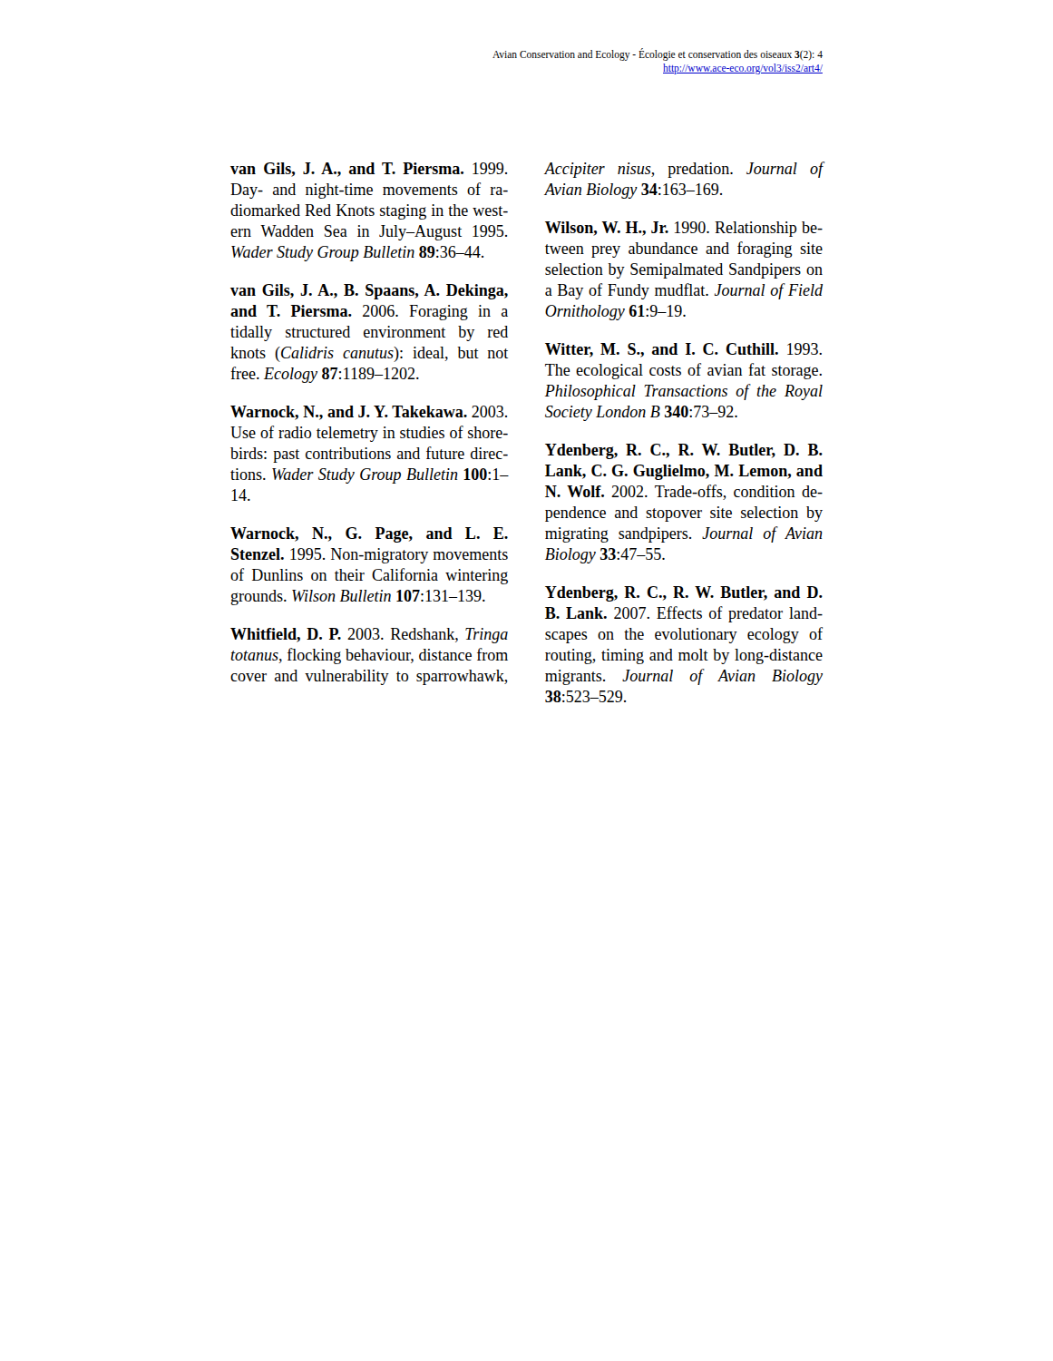Avian Conservation and Ecology - Écologie et conservation des oiseaux 3(2): 4
http://www.ace-eco.org/vol3/iss2/art4/
van Gils, J. A., and T. Piersma. 1999. Day- and night-time movements of radiomarked Red Knots staging in the western Wadden Sea in July–August 1995. Wader Study Group Bulletin 89:36–44.
van Gils, J. A., B. Spaans, A. Dekinga, and T. Piersma. 2006. Foraging in a tidally structured environment by red knots (Calidris canutus): ideal, but not free. Ecology 87:1189–1202.
Warnock, N., and J. Y. Takekawa. 2003. Use of radio telemetry in studies of shorebirds: past contributions and future directions. Wader Study Group Bulletin 100:1–14.
Warnock, N., G. Page, and L. E. Stenzel. 1995. Non-migratory movements of Dunlins on their California wintering grounds. Wilson Bulletin 107:131–139.
Whitfield, D. P. 2003. Redshank, Tringa totanus, flocking behaviour, distance from cover and vulnerability to sparrowhawk, Accipiter nisus, predation. Journal of Avian Biology 34:163–169.
Wilson, W. H., Jr. 1990. Relationship between prey abundance and foraging site selection by Semipalmated Sandpipers on a Bay of Fundy mudflat. Journal of Field Ornithology 61:9–19.
Witter, M. S., and I. C. Cuthill. 1993. The ecological costs of avian fat storage. Philosophical Transactions of the Royal Society London B 340:73–92.
Ydenberg, R. C., R. W. Butler, D. B. Lank, C. G. Guglielmo, M. Lemon, and N. Wolf. 2002. Trade-offs, condition dependence and stopover site selection by migrating sandpipers. Journal of Avian Biology 33:47–55.
Ydenberg, R. C., R. W. Butler, and D. B. Lank. 2007. Effects of predator landscapes on the evolutionary ecology of routing, timing and molt by long-distance migrants. Journal of Avian Biology 38:523–529.